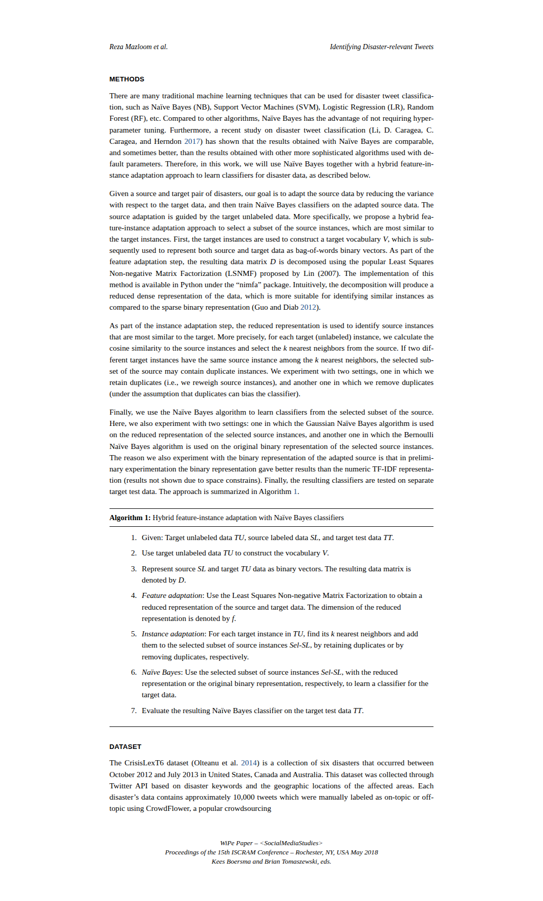Reza Mazloom et al. Identifying Disaster-relevant Tweets
Methods
There are many traditional machine learning techniques that can be used for disaster tweet classification, such as Naïve Bayes (NB), Support Vector Machines (SVM), Logistic Regression (LR), Random Forest (RF), etc. Compared to other algorithms, Naïve Bayes has the advantage of not requiring hyper-parameter tuning. Furthermore, a recent study on disaster tweet classification (Li, D. Caragea, C. Caragea, and Herndon 2017) has shown that the results obtained with Naïve Bayes are comparable, and sometimes better, than the results obtained with other more sophisticated algorithms used with default parameters. Therefore, in this work, we will use Naïve Bayes together with a hybrid feature-instance adaptation approach to learn classifiers for disaster data, as described below.
Given a source and target pair of disasters, our goal is to adapt the source data by reducing the variance with respect to the target data, and then train Naïve Bayes classifiers on the adapted source data. The source adaptation is guided by the target unlabeled data. More specifically, we propose a hybrid feature-instance adaptation approach to select a subset of the source instances, which are most similar to the target instances. First, the target instances are used to construct a target vocabulary V, which is subsequently used to represent both source and target data as bag-of-words binary vectors. As part of the feature adaptation step, the resulting data matrix D is decomposed using the popular Least Squares Non-negative Matrix Factorization (LSNMF) proposed by Lin (2007). The implementation of this method is available in Python under the “nimfa” package. Intuitively, the decomposition will produce a reduced dense representation of the data, which is more suitable for identifying similar instances as compared to the sparse binary representation (Guo and Diab 2012).
As part of the instance adaptation step, the reduced representation is used to identify source instances that are most similar to the target. More precisely, for each target (unlabeled) instance, we calculate the cosine similarity to the source instances and select the k nearest neighbors from the source. If two different target instances have the same source instance among the k nearest neighbors, the selected subset of the source may contain duplicate instances. We experiment with two settings, one in which we retain duplicates (i.e., we reweigh source instances), and another one in which we remove duplicates (under the assumption that duplicates can bias the classifier).
Finally, we use the Naïve Bayes algorithm to learn classifiers from the selected subset of the source. Here, we also experiment with two settings: one in which the Gaussian Naïve Bayes algorithm is used on the reduced representation of the selected source instances, and another one in which the Bernoulli Naïve Bayes algorithm is used on the original binary representation of the selected source instances. The reason we also experiment with the binary representation of the adapted source is that in preliminary experimentation the binary representation gave better results than the numeric TF-IDF representation (results not shown due to space constrains). Finally, the resulting classifiers are tested on separate target test data. The approach is summarized in Algorithm 1.
Algorithm 1: Hybrid feature-instance adaptation with Naïve Bayes classifiers
Given: Target unlabeled data TU, source labeled data SL, and target test data TT.
Use target unlabeled data TU to construct the vocabulary V.
Represent source SL and target TU data as binary vectors. The resulting data matrix is denoted by D.
Feature adaptation: Use the Least Squares Non-negative Matrix Factorization to obtain a reduced representation of the source and target data. The dimension of the reduced representation is denoted by f.
Instance adaptation: For each target instance in TU, find its k nearest neighbors and add them to the selected subset of source instances Sel-SL, by retaining duplicates or by removing duplicates, respectively.
Naïve Bayes: Use the selected subset of source instances Sel-SL, with the reduced representation or the original binary representation, respectively, to learn a classifier for the target data.
Evaluate the resulting Naïve Bayes classifier on the target test data TT.
Dataset
The CrisisLexT6 dataset (Olteanu et al. 2014) is a collection of six disasters that occurred between October 2012 and July 2013 in United States, Canada and Australia. This dataset was collected through Twitter API based on disaster keywords and the geographic locations of the affected areas. Each disaster’s data contains approximately 10,000 tweets which were manually labeled as on-topic or off-topic using CrowdFlower, a popular crowdsourcing
WiPe Paper – <SocialMediaStudies>
Proceedings of the 15th ISCRAM Conference – Rochester, NY, USA May 2018
Kees Boersma and Brian Tomaszewski, eds.